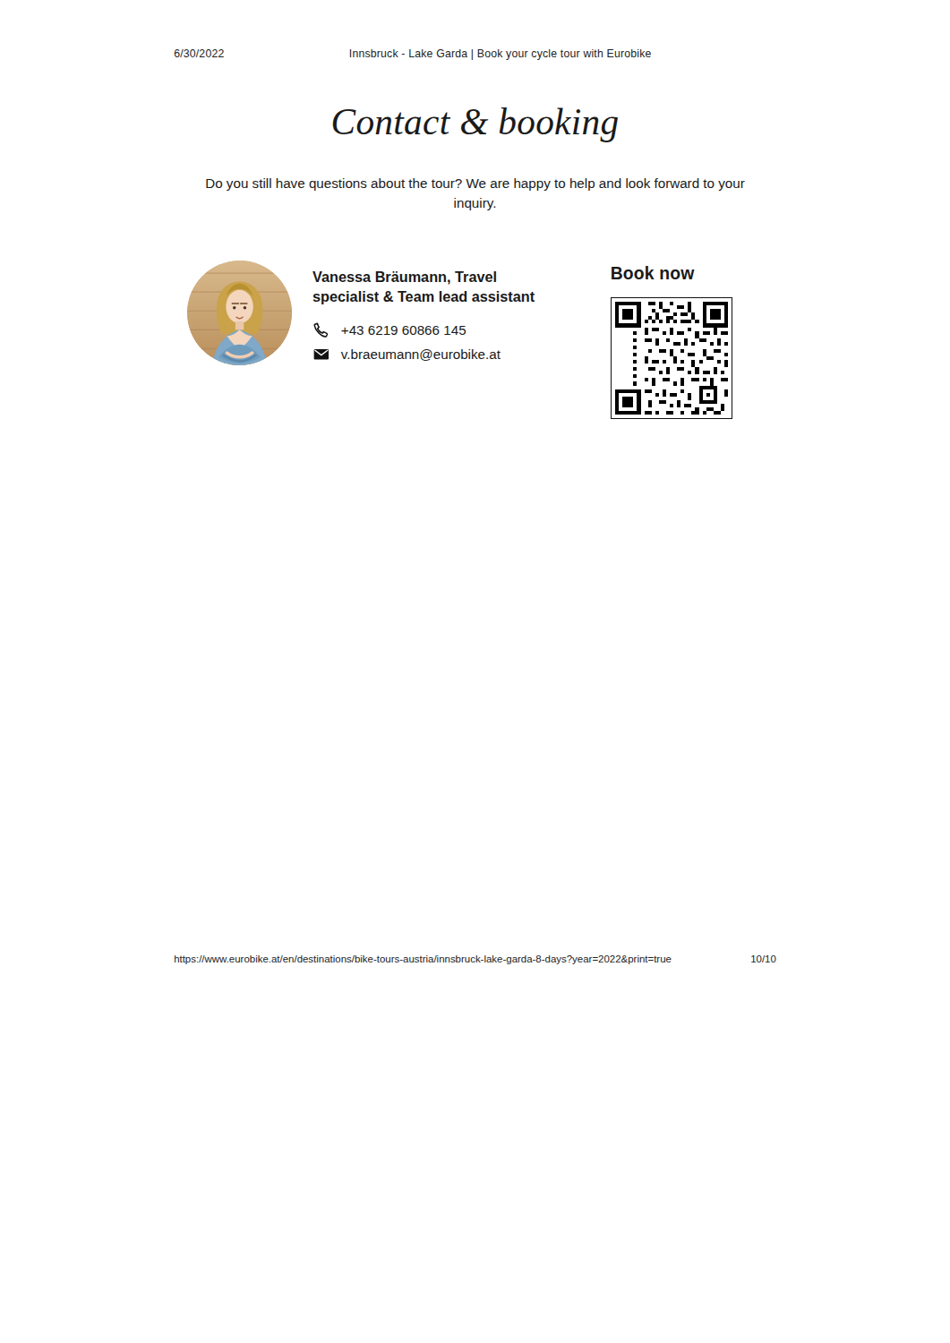6/30/2022 Innsbruck - Lake Garda | Book your cycle tour with Eurobike
Contact & booking
Do you still have questions about the tour? We are happy to help and look forward to your inquiry.
Vanessa Bräumann, Travel specialist & Team lead assistant
+43 6219 60866 145
v.braeumann@eurobike.at
Book now
https://www.eurobike.at/en/destinations/bike-tours-austria/innsbruck-lake-garda-8-days?year=2022&print=true 10/10